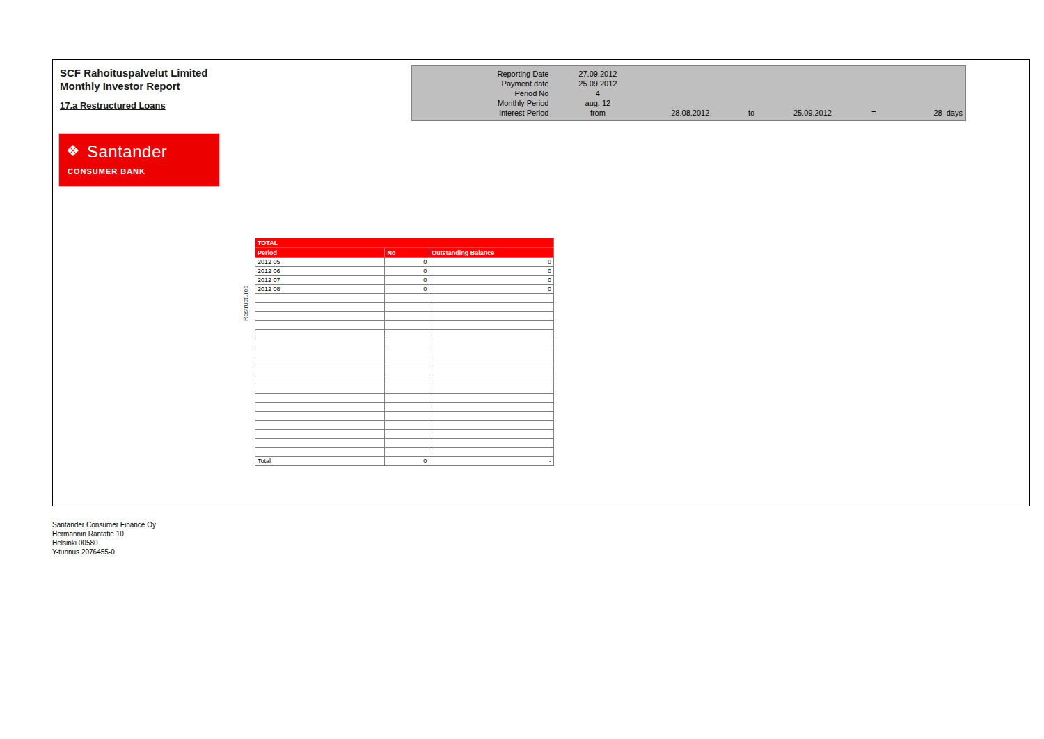SCF Rahoituspalvelut Limited
Monthly Investor Report
17.a Restructured Loans
| Reporting Date | 27.09.2012 | | | | | |
| Payment date | 25.09.2012 | | | | | |
| Period No | 4 | | | | | |
| Monthly Period | aug. 12 | | | | | |
| Interest Period | from | 28.08.2012 | to | 25.09.2012 | = | 28 days |
❖ Santander CONSUMER BANK
Restructured
| TOTAL |
| Period | No | Outstanding Balance |
| 2012 05 | 0 | 0 |
| 2012 06 | 0 | 0 |
| 2012 07 | 0 | 0 |
| 2012 08 | 0 | 0 |
| Total | 0 | - |
Santander Consumer Finance Oy
Hermannin Rantatie 10
Helsinki 00580
Y-tunnus 2076455-0